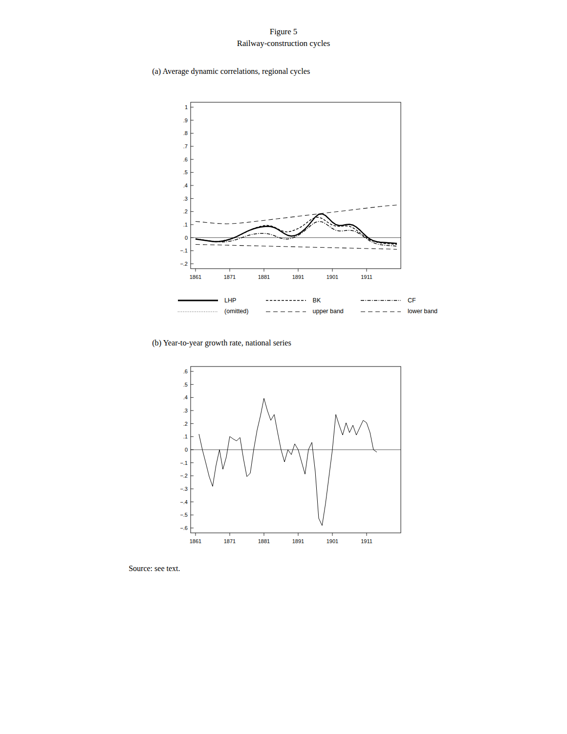Figure 5 Railway-construction cycles
(a) Average dynamic correlations, regional cycles
1 .9 .8 .7 .6 .5 .4 .3 .2 .1 0 −.1 −.2 1861 1871 1881 1891 1901 1911
| | LHP | | BK | | CF |
| | (omitted) | | upper band | | lower band |
(b) Year-to-year growth rate, national series
.6 .5 .4 .3 .2 .1 0 −.1 −.2 −.3 −.4 −.5 −.6 1861 1871 1881 1891 1901 1911
Source: see text.